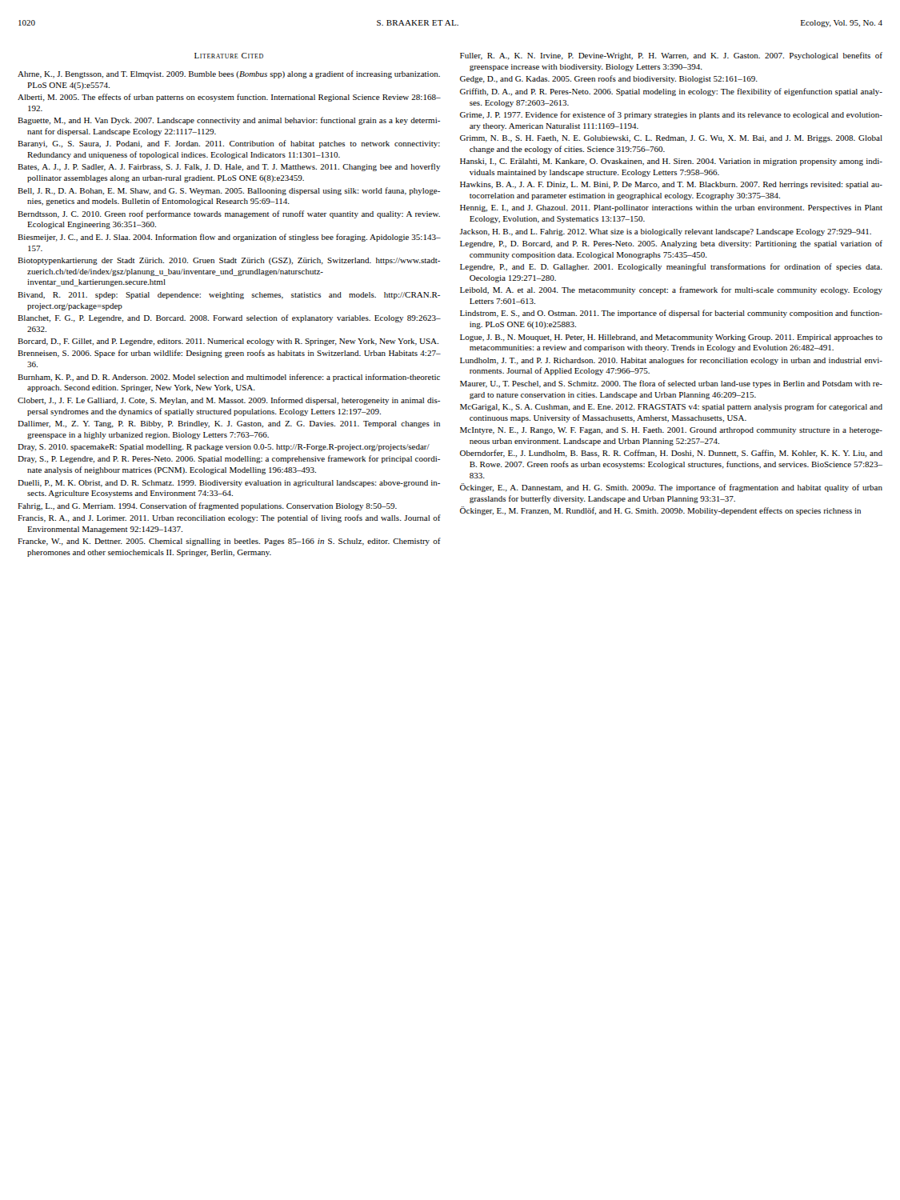1020 S. BRAAKER ET AL. Ecology, Vol. 95, No. 4
Literature Cited
Ahrne, K., J. Bengtsson, and T. Elmqvist. 2009. Bumble bees (Bombus spp) along a gradient of increasing urbanization. PLoS ONE 4(5):e5574.
Alberti, M. 2005. The effects of urban patterns on ecosystem function. International Regional Science Review 28:168–192.
Baguette, M., and H. Van Dyck. 2007. Landscape connectivity and animal behavior: functional grain as a key determinant for dispersal. Landscape Ecology 22:1117–1129.
Baranyi, G., S. Saura, J. Podani, and F. Jordan. 2011. Contribution of habitat patches to network connectivity: Redundancy and uniqueness of topological indices. Ecological Indicators 11:1301–1310.
Bates, A. J., J. P. Sadler, A. J. Fairbrass, S. J. Falk, J. D. Hale, and T. J. Matthews. 2011. Changing bee and hoverfly pollinator assemblages along an urban-rural gradient. PLoS ONE 6(8):e23459.
Bell, J. R., D. A. Bohan, E. M. Shaw, and G. S. Weyman. 2005. Ballooning dispersal using silk: world fauna, phylogenies, genetics and models. Bulletin of Entomological Research 95:69–114.
Berndtsson, J. C. 2010. Green roof performance towards management of runoff water quantity and quality: A review. Ecological Engineering 36:351–360.
Biesmeijer, J. C., and E. J. Slaa. 2004. Information flow and organization of stingless bee foraging. Apidologie 35:143–157.
Biotoptypenkartierung der Stadt Zürich. 2010. Gruen Stadt Zürich (GSZ), Zürich, Switzerland. https://www.stadt-zuerich.ch/ted/de/index/gsz/planung_u_bau/inventare_und_grundlagen/naturschutz-inventar_und_kartierungen.secure.html
Bivand, R. 2011. spdep: Spatial dependence: weighting schemes, statistics and models. http://CRAN.R-project.org/package=spdep
Blanchet, F. G., P. Legendre, and D. Borcard. 2008. Forward selection of explanatory variables. Ecology 89:2623–2632.
Borcard, D., F. Gillet, and P. Legendre, editors. 2011. Numerical ecology with R. Springer, New York, New York, USA.
Brenneisen, S. 2006. Space for urban wildlife: Designing green roofs as habitats in Switzerland. Urban Habitats 4:27–36.
Burnham, K. P., and D. R. Anderson. 2002. Model selection and multimodel inference: a practical information-theoretic approach. Second edition. Springer, New York, New York, USA.
Clobert, J., J. F. Le Galliard, J. Cote, S. Meylan, and M. Massot. 2009. Informed dispersal, heterogeneity in animal dispersal syndromes and the dynamics of spatially structured populations. Ecology Letters 12:197–209.
Dallimer, M., Z. Y. Tang, P. R. Bibby, P. Brindley, K. J. Gaston, and Z. G. Davies. 2011. Temporal changes in greenspace in a highly urbanized region. Biology Letters 7:763–766.
Dray, S. 2010. spacemakeR: Spatial modelling. R package version 0.0-5. http://R-Forge.R-project.org/projects/sedar/
Dray, S., P. Legendre, and P. R. Peres-Neto. 2006. Spatial modelling: a comprehensive framework for principal coordinate analysis of neighbour matrices (PCNM). Ecological Modelling 196:483–493.
Duelli, P., M. K. Obrist, and D. R. Schmatz. 1999. Biodiversity evaluation in agricultural landscapes: above-ground insects. Agriculture Ecosystems and Environment 74:33–64.
Fahrig, L., and G. Merriam. 1994. Conservation of fragmented populations. Conservation Biology 8:50–59.
Francis, R. A., and J. Lorimer. 2011. Urban reconciliation ecology: The potential of living roofs and walls. Journal of Environmental Management 92:1429–1437.
Francke, W., and K. Dettner. 2005. Chemical signalling in beetles. Pages 85–166 in S. Schulz, editor. Chemistry of pheromones and other semiochemicals II. Springer, Berlin, Germany.
Fuller, R. A., K. N. Irvine, P. Devine-Wright, P. H. Warren, and K. J. Gaston. 2007. Psychological benefits of greenspace increase with biodiversity. Biology Letters 3:390–394.
Gedge, D., and G. Kadas. 2005. Green roofs and biodiversity. Biologist 52:161–169.
Griffith, D. A., and P. R. Peres-Neto. 2006. Spatial modeling in ecology: The flexibility of eigenfunction spatial analyses. Ecology 87:2603–2613.
Grime, J. P. 1977. Evidence for existence of 3 primary strategies in plants and its relevance to ecological and evolutionary theory. American Naturalist 111:1169–1194.
Grimm, N. B., S. H. Faeth, N. E. Golubiewski, C. L. Redman, J. G. Wu, X. M. Bai, and J. M. Briggs. 2008. Global change and the ecology of cities. Science 319:756–760.
Hanski, I., C. Erälahti, M. Kankare, O. Ovaskainen, and H. Siren. 2004. Variation in migration propensity among individuals maintained by landscape structure. Ecology Letters 7:958–966.
Hawkins, B. A., J. A. F. Diniz, L. M. Bini, P. De Marco, and T. M. Blackburn. 2007. Red herrings revisited: spatial autocorrelation and parameter estimation in geographical ecology. Ecography 30:375–384.
Hennig, E. I., and J. Ghazoul. 2011. Plant-pollinator interactions within the urban environment. Perspectives in Plant Ecology, Evolution, and Systematics 13:137–150.
Jackson, H. B., and L. Fahrig. 2012. What size is a biologically relevant landscape? Landscape Ecology 27:929–941.
Legendre, P., D. Borcard, and P. R. Peres-Neto. 2005. Analyzing beta diversity: Partitioning the spatial variation of community composition data. Ecological Monographs 75:435–450.
Legendre, P., and E. D. Gallagher. 2001. Ecologically meaningful transformations for ordination of species data. Oecologia 129:271–280.
Leibold, M. A. et al. 2004. The metacommunity concept: a framework for multi-scale community ecology. Ecology Letters 7:601–613.
Lindstrom, E. S., and O. Ostman. 2011. The importance of dispersal for bacterial community composition and functioning. PLoS ONE 6(10):e25883.
Logue, J. B., N. Mouquet, H. Peter, H. Hillebrand, and Metacommunity Working Group. 2011. Empirical approaches to metacommunities: a review and comparison with theory. Trends in Ecology and Evolution 26:482–491.
Lundholm, J. T., and P. J. Richardson. 2010. Habitat analogues for reconciliation ecology in urban and industrial environments. Journal of Applied Ecology 47:966–975.
Maurer, U., T. Peschel, and S. Schmitz. 2000. The flora of selected urban land-use types in Berlin and Potsdam with regard to nature conservation in cities. Landscape and Urban Planning 46:209–215.
McGarigal, K., S. A. Cushman, and E. Ene. 2012. FRAGSTATS v4: spatial pattern analysis program for categorical and continuous maps. University of Massachusetts, Amherst, Massachusetts, USA.
McIntyre, N. E., J. Rango, W. F. Fagan, and S. H. Faeth. 2001. Ground arthropod community structure in a heterogeneous urban environment. Landscape and Urban Planning 52:257–274.
Oberndorfer, E., J. Lundholm, B. Bass, R. R. Coffman, H. Doshi, N. Dunnett, S. Gaffin, M. Kohler, K. K. Y. Liu, and B. Rowe. 2007. Green roofs as urban ecosystems: Ecological structures, functions, and services. BioScience 57:823–833.
Öckinger, E., A. Dannestam, and H. G. Smith. 2009a. The importance of fragmentation and habitat quality of urban grasslands for butterfly diversity. Landscape and Urban Planning 93:31–37.
Öckinger, E., M. Franzen, M. Rundlöf, and H. G. Smith. 2009b. Mobility-dependent effects on species richness in